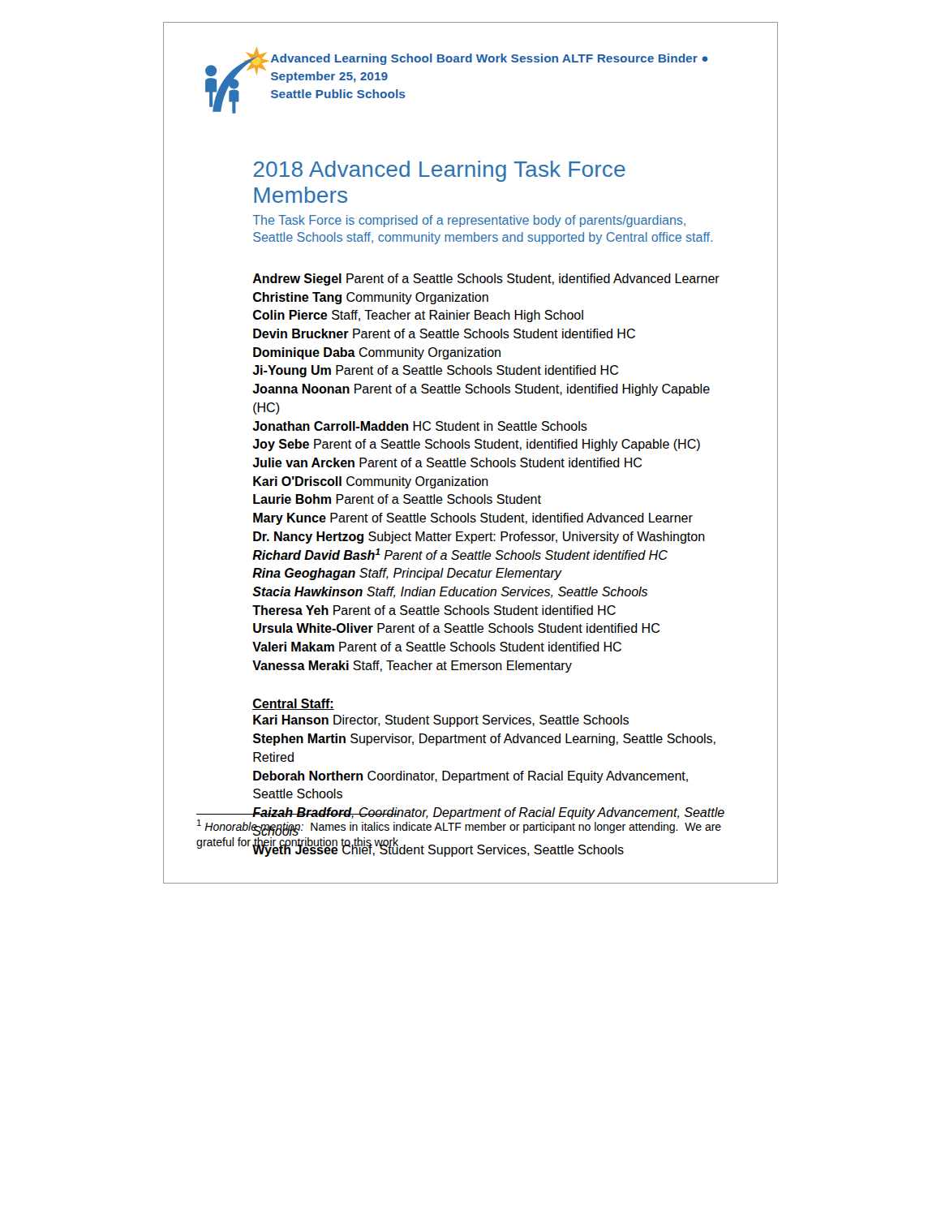Advanced Learning School Board Work Session ALTF Resource Binder ● September 25, 2019
Seattle Public Schools
2018 Advanced Learning Task Force Members
The Task Force is comprised of a representative body of parents/guardians, Seattle Schools staff, community members and supported by Central office staff.
Andrew Siegel Parent of a Seattle Schools Student, identified Advanced Learner
Christine Tang Community Organization
Colin Pierce Staff, Teacher at Rainier Beach High School
Devin Bruckner Parent of a Seattle Schools Student identified HC
Dominique Daba Community Organization
Ji-Young Um Parent of a Seattle Schools Student identified HC
Joanna Noonan Parent of a Seattle Schools Student, identified Highly Capable (HC)
Jonathan Carroll-Madden HC Student in Seattle Schools
Joy Sebe Parent of a Seattle Schools Student, identified Highly Capable (HC)
Julie van Arcken Parent of a Seattle Schools Student identified HC
Kari O'Driscoll Community Organization
Laurie Bohm Parent of a Seattle Schools Student
Mary Kunce Parent of Seattle Schools Student, identified Advanced Learner
Dr. Nancy Hertzog Subject Matter Expert: Professor, University of Washington
Richard David Bash1 Parent of a Seattle Schools Student identified HC
Rina Geoghagan Staff, Principal Decatur Elementary
Stacia Hawkinson Staff, Indian Education Services, Seattle Schools
Theresa Yeh Parent of a Seattle Schools Student identified HC
Ursula White-Oliver Parent of a Seattle Schools Student identified HC
Valeri Makam Parent of a Seattle Schools Student identified HC
Vanessa Meraki Staff, Teacher at Emerson Elementary
Central Staff:
Kari Hanson Director, Student Support Services, Seattle Schools
Stephen Martin Supervisor, Department of Advanced Learning, Seattle Schools, Retired
Deborah Northern Coordinator, Department of Racial Equity Advancement, Seattle Schools
Faizah Bradford, Coordinator, Department of Racial Equity Advancement, Seattle Schools
Wyeth Jessee Chief, Student Support Services, Seattle Schools
1 Honorable mention: Names in italics indicate ALTF member or participant no longer attending. We are grateful for their contribution to this work